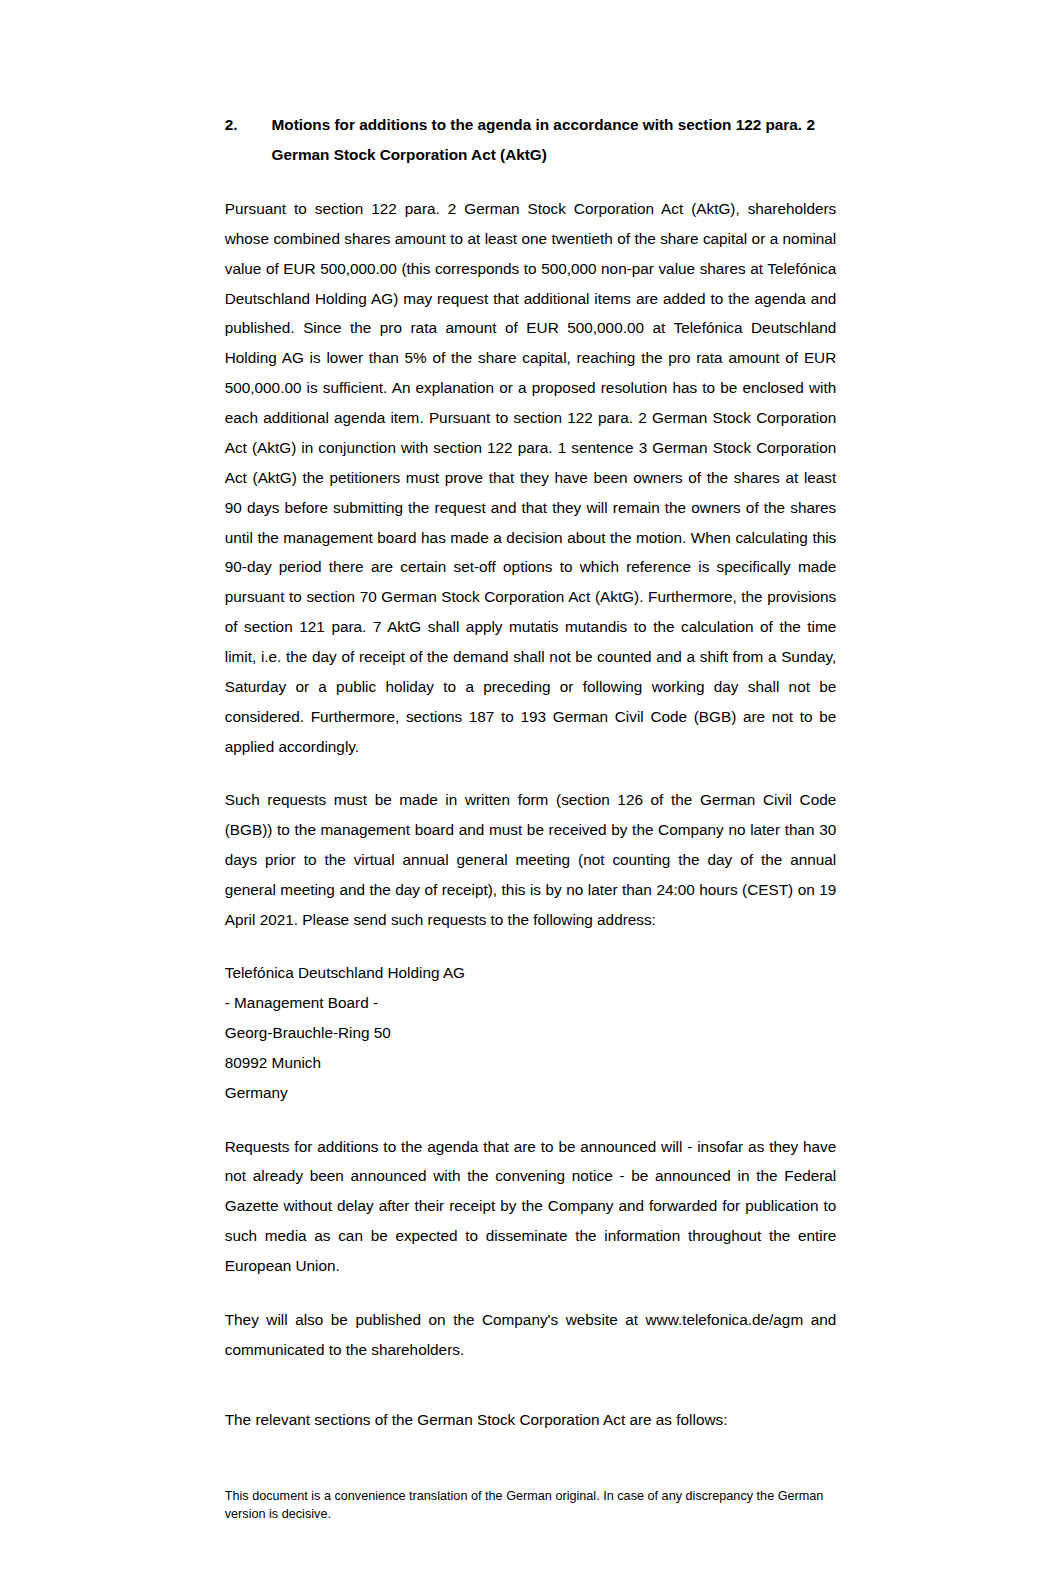2. Motions for additions to the agenda in accordance with section 122 para. 2 German Stock Corporation Act (AktG)
Pursuant to section 122 para. 2 German Stock Corporation Act (AktG), shareholders whose combined shares amount to at least one twentieth of the share capital or a nominal value of EUR 500,000.00 (this corresponds to 500,000 non-par value shares at Telefónica Deutschland Holding AG) may request that additional items are added to the agenda and published. Since the pro rata amount of EUR 500,000.00 at Telefónica Deutschland Holding AG is lower than 5% of the share capital, reaching the pro rata amount of EUR 500,000.00 is sufficient. An explanation or a proposed resolution has to be enclosed with each additional agenda item. Pursuant to section 122 para. 2 German Stock Corporation Act (AktG) in conjunction with section 122 para. 1 sentence 3 German Stock Corporation Act (AktG) the petitioners must prove that they have been owners of the shares at least 90 days before submitting the request and that they will remain the owners of the shares until the management board has made a decision about the motion. When calculating this 90-day period there are certain set-off options to which reference is specifically made pursuant to section 70 German Stock Corporation Act (AktG). Furthermore, the provisions of section 121 para. 7 AktG shall apply mutatis mutandis to the calculation of the time limit, i.e. the day of receipt of the demand shall not be counted and a shift from a Sunday, Saturday or a public holiday to a preceding or following working day shall not be considered. Furthermore, sections 187 to 193 German Civil Code (BGB) are not to be applied accordingly.
Such requests must be made in written form (section 126 of the German Civil Code (BGB)) to the management board and must be received by the Company no later than 30 days prior to the virtual annual general meeting (not counting the day of the annual general meeting and the day of receipt), this is by no later than 24:00 hours (CEST) on 19 April 2021. Please send such requests to the following address:
Telefónica Deutschland Holding AG - Management Board - Georg-Brauchle-Ring 50 80992 Munich Germany
Requests for additions to the agenda that are to be announced will - insofar as they have not already been announced with the convening notice - be announced in the Federal Gazette without delay after their receipt by the Company and forwarded for publication to such media as can be expected to disseminate the information throughout the entire European Union.
They will also be published on the Company's website at www.telefonica.de/agm and communicated to the shareholders.
The relevant sections of the German Stock Corporation Act are as follows:
This document is a convenience translation of the German original. In case of any discrepancy the German version is decisive.